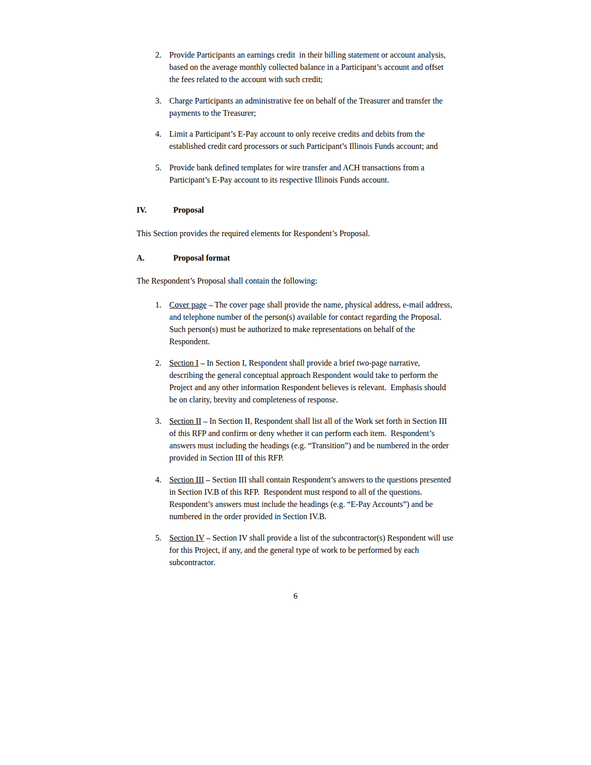Provide Participants an earnings credit in their billing statement or account analysis, based on the average monthly collected balance in a Participant’s account and offset the fees related to the account with such credit;
Charge Participants an administrative fee on behalf of the Treasurer and transfer the payments to the Treasurer;
Limit a Participant’s E-Pay account to only receive credits and debits from the established credit card processors or such Participant’s Illinois Funds account; and
Provide bank defined templates for wire transfer and ACH transactions from a Participant’s E-Pay account to its respective Illinois Funds account.
IV. Proposal
This Section provides the required elements for Respondent’s Proposal.
A. Proposal format
The Respondent’s Proposal shall contain the following:
Cover page – The cover page shall provide the name, physical address, e-mail address, and telephone number of the person(s) available for contact regarding the Proposal. Such person(s) must be authorized to make representations on behalf of the Respondent.
Section I – In Section I, Respondent shall provide a brief two-page narrative, describing the general conceptual approach Respondent would take to perform the Project and any other information Respondent believes is relevant. Emphasis should be on clarity, brevity and completeness of response.
Section II – In Section II, Respondent shall list all of the Work set forth in Section III of this RFP and confirm or deny whether it can perform each item. Respondent’s answers must including the headings (e.g. “Transition”) and be numbered in the order provided in Section III of this RFP.
Section III – Section III shall contain Respondent’s answers to the questions presented in Section IV.B of this RFP. Respondent must respond to all of the questions. Respondent’s answers must include the headings (e.g. “E-Pay Accounts”) and be numbered in the order provided in Section IV.B.
Section IV – Section IV shall provide a list of the subcontractor(s) Respondent will use for this Project, if any, and the general type of work to be performed by each subcontractor.
6